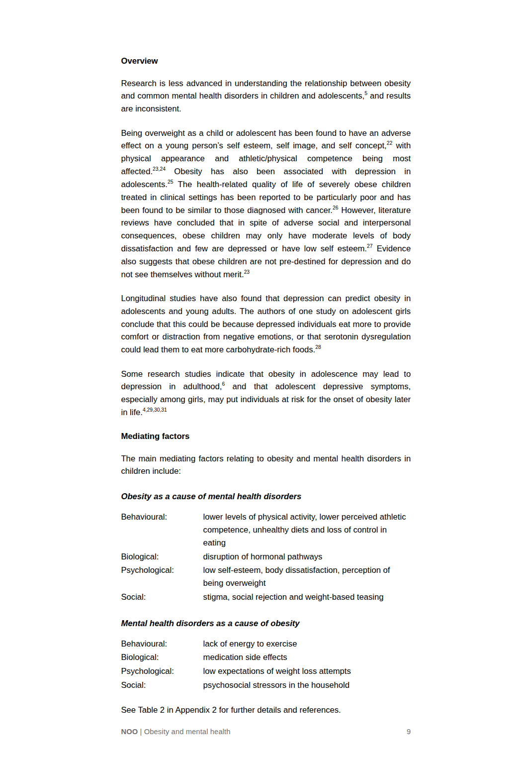Overview
Research is less advanced in understanding the relationship between obesity and common mental health disorders in children and adolescents,5 and results are inconsistent.
Being overweight as a child or adolescent has been found to have an adverse effect on a young person’s self esteem, self image, and self concept,22 with physical appearance and athletic/physical competence being most affected.23,24 Obesity has also been associated with depression in adolescents.25 The health-related quality of life of severely obese children treated in clinical settings has been reported to be particularly poor and has been found to be similar to those diagnosed with cancer.26 However, literature reviews have concluded that in spite of adverse social and interpersonal consequences, obese children may only have moderate levels of body dissatisfaction and few are depressed or have low self esteem.27 Evidence also suggests that obese children are not pre-destined for depression and do not see themselves without merit.23
Longitudinal studies have also found that depression can predict obesity in adolescents and young adults. The authors of one study on adolescent girls conclude that this could be because depressed individuals eat more to provide comfort or distraction from negative emotions, or that serotonin dysregulation could lead them to eat more carbohydrate-rich foods.28
Some research studies indicate that obesity in adolescence may lead to depression in adulthood,6 and that adolescent depressive symptoms, especially among girls, may put individuals at risk for the onset of obesity later in life.4,29,30,31
Mediating factors
The main mediating factors relating to obesity and mental health disorders in children include:
Obesity as a cause of mental health disorders
| Behavioural: | lower levels of physical activity, lower perceived athletic competence, unhealthy diets and loss of control in eating |
| Biological: | disruption of hormonal pathways |
| Psychological: | low self-esteem, body dissatisfaction, perception of being overweight |
| Social: | stigma, social rejection and weight-based teasing |
Mental health disorders as a cause of obesity
| Behavioural: | lack of energy to exercise |
| Biological: | medication side effects |
| Psychological: | low expectations of weight loss attempts |
| Social: | psychosocial stressors in the household |
See Table 2 in Appendix 2 for further details and references.
NOO | Obesity and mental health 9